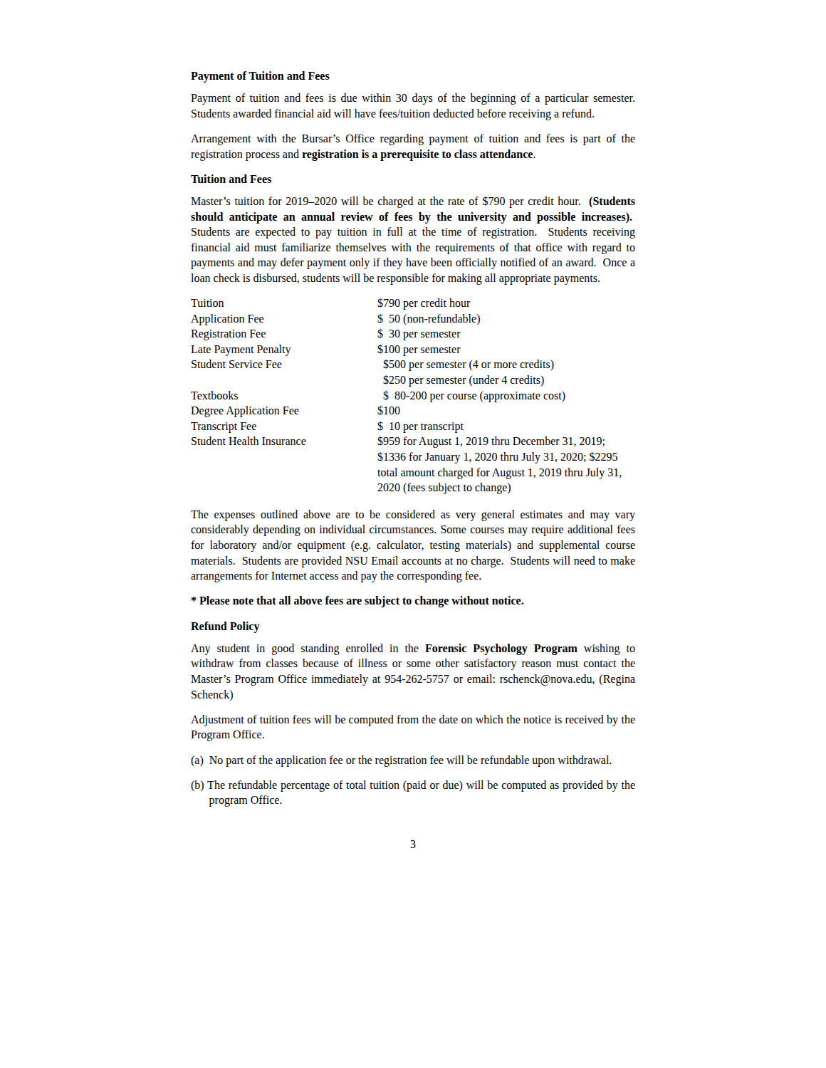Payment of Tuition and Fees
Payment of tuition and fees is due within 30 days of the beginning of a particular semester. Students awarded financial aid will have fees/tuition deducted before receiving a refund.
Arrangement with the Bursar’s Office regarding payment of tuition and fees is part of the registration process and registration is a prerequisite to class attendance.
Tuition and Fees
Master’s tuition for 2019–2020 will be charged at the rate of $790 per credit hour. (Students should anticipate an annual review of fees by the university and possible increases). Students are expected to pay tuition in full at the time of registration. Students receiving financial aid must familiarize themselves with the requirements of that office with regard to payments and may defer payment only if they have been officially notified of an award. Once a loan check is disbursed, students will be responsible for making all appropriate payments.
| Tuition | $790 per credit hour |
| Application Fee | $ 50 (non-refundable) |
| Registration Fee | $ 30 per semester |
| Late Payment Penalty | $100 per semester |
| Student Service Fee | $500 per semester (4 or more credits) |
| | $250 per semester (under 4 credits) |
| Textbooks | $ 80-200 per course (approximate cost) |
| Degree Application Fee | $100 |
| Transcript Fee | $ 10 per transcript |
| Student Health Insurance | $959 for August 1, 2019 thru December 31, 2019; $1336 for January 1, 2020 thru July 31, 2020; $2295 total amount charged for August 1, 2019 thru July 31, 2020 (fees subject to change) |
The expenses outlined above are to be considered as very general estimates and may vary considerably depending on individual circumstances. Some courses may require additional fees for laboratory and/or equipment (e.g. calculator, testing materials) and supplemental course materials. Students are provided NSU Email accounts at no charge. Students will need to make arrangements for Internet access and pay the corresponding fee.
* Please note that all above fees are subject to change without notice.
Refund Policy
Any student in good standing enrolled in the Forensic Psychology Program wishing to withdraw from classes because of illness or some other satisfactory reason must contact the Master’s Program Office immediately at 954-262-5757 or email: rschenck@nova.edu, (Regina Schenck)
Adjustment of tuition fees will be computed from the date on which the notice is received by the Program Office.
(a) No part of the application fee or the registration fee will be refundable upon withdrawal.
(b) The refundable percentage of total tuition (paid or due) will be computed as provided by the program Office.
3